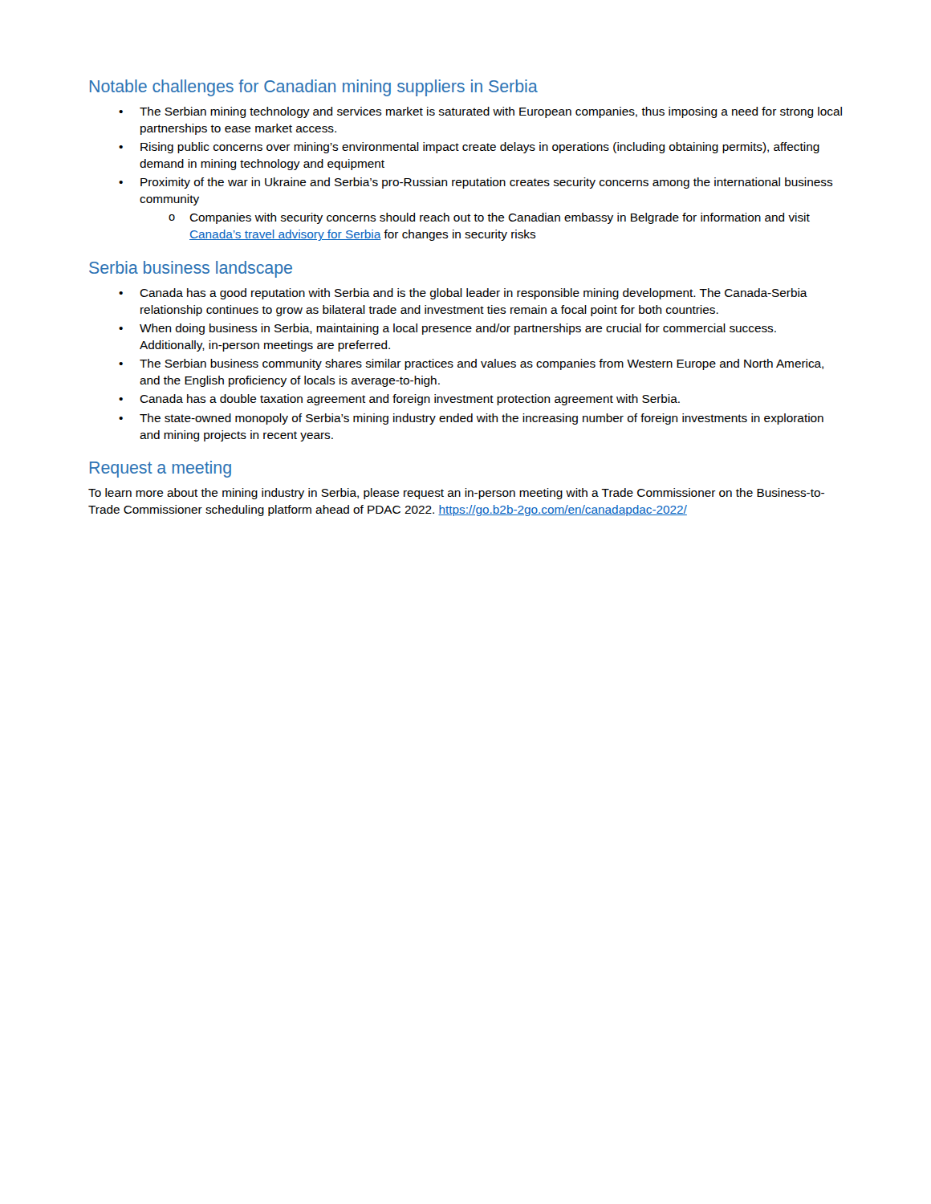Notable challenges for Canadian mining suppliers in Serbia
The Serbian mining technology and services market is saturated with European companies, thus imposing a need for strong local partnerships to ease market access.
Rising public concerns over mining’s environmental impact create delays in operations (including obtaining permits), affecting demand in mining technology and equipment
Proximity of the war in Ukraine and Serbia’s pro-Russian reputation creates security concerns among the international business community
Companies with security concerns should reach out to the Canadian embassy in Belgrade for information and visit Canada’s travel advisory for Serbia for changes in security risks
Serbia business landscape
Canada has a good reputation with Serbia and is the global leader in responsible mining development. The Canada-Serbia relationship continues to grow as bilateral trade and investment ties remain a focal point for both countries.
When doing business in Serbia, maintaining a local presence and/or partnerships are crucial for commercial success. Additionally, in-person meetings are preferred.
The Serbian business community shares similar practices and values as companies from Western Europe and North America, and the English proficiency of locals is average-to-high.
Canada has a double taxation agreement and foreign investment protection agreement with Serbia.
The state-owned monopoly of Serbia’s mining industry ended with the increasing number of foreign investments in exploration and mining projects in recent years.
Request a meeting
To learn more about the mining industry in Serbia, please request an in-person meeting with a Trade Commissioner on the Business-to-Trade Commissioner scheduling platform ahead of PDAC 2022. https://go.b2b-2go.com/en/canadapdac-2022/